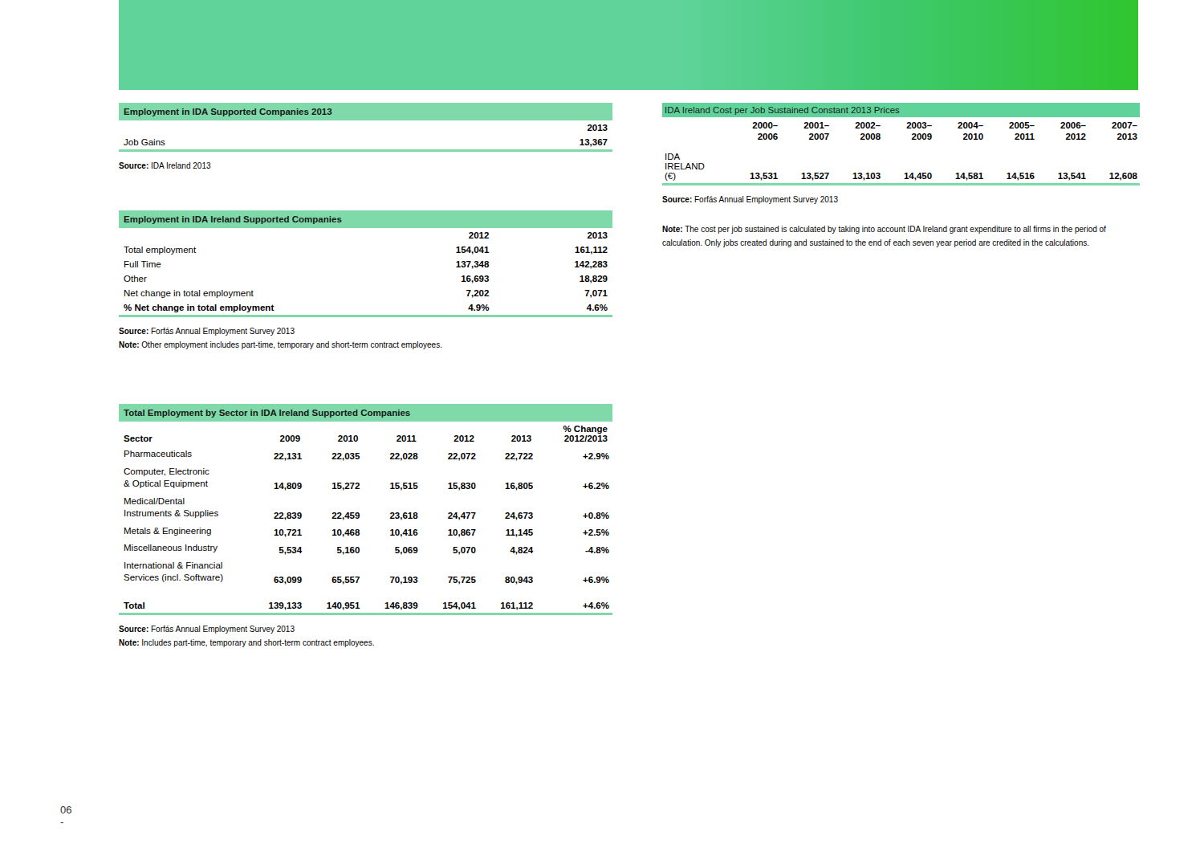| Employment in IDA Supported Companies 2013 |
| | 2013 |
| Job Gains | 13,367 |
Source: IDA Ireland 2013
| Employment in IDA Ireland Supported Companies |
| | 2012 | 2013 |
| Total employment | 154,041 | 161,112 |
| Full Time | 137,348 | 142,283 |
| Other | 16,693 | 18,829 |
| Net change in total employment | 7,202 | 7,071 |
| % Net change in total employment | 4.9% | 4.6% |
Source: Forfás Annual Employment Survey 2013
Note: Other employment includes part-time, temporary and short-term contract employees.
| Total Employment by Sector in IDA Ireland Supported Companies |
| Sector | 2009 | 2010 | 2011 | 2012 | 2013 | % Change 2012/2013 |
| Pharmaceuticals | 22,131 | 22,035 | 22,028 | 22,072 | 22,722 | +2.9% |
| Computer, Electronic & Optical Equipment | 14,809 | 15,272 | 15,515 | 15,830 | 16,805 | +6.2% |
| Medical/Dental Instruments & Supplies | 22,839 | 22,459 | 23,618 | 24,477 | 24,673 | +0.8% |
| Metals & Engineering | 10,721 | 10,468 | 10,416 | 10,867 | 11,145 | +2.5% |
| Miscellaneous Industry | 5,534 | 5,160 | 5,069 | 5,070 | 4,824 | -4.8% |
| International & Financial Services (incl. Software) | 63,099 | 65,557 | 70,193 | 75,725 | 80,943 | +6.9% |
| Total | 139,133 | 140,951 | 146,839 | 154,041 | 161,112 | +4.6% |
Source: Forfás Annual Employment Survey 2013
Note: Includes part-time, temporary and short-term contract employees.
| IDA Ireland Cost per Job Sustained Constant 2013 Prices |
| | 2000– 2006 | 2001– 2007 | 2002– 2008 | 2003– 2009 | 2004– 2010 | 2005– 2011 | 2006– 2012 | 2007– 2013 |
| IDA IRELAND (€) | 13,531 | 13,527 | 13,103 | 14,450 | 14,581 | 14,516 | 13,541 | 12,608 |
Source: Forfás Annual Employment Survey 2013
Note: The cost per job sustained is calculated by taking into account IDA Ireland grant expenditure to all firms in the period of calculation. Only jobs created during and sustained to the end of each seven year period are credited in the calculations.
06
-